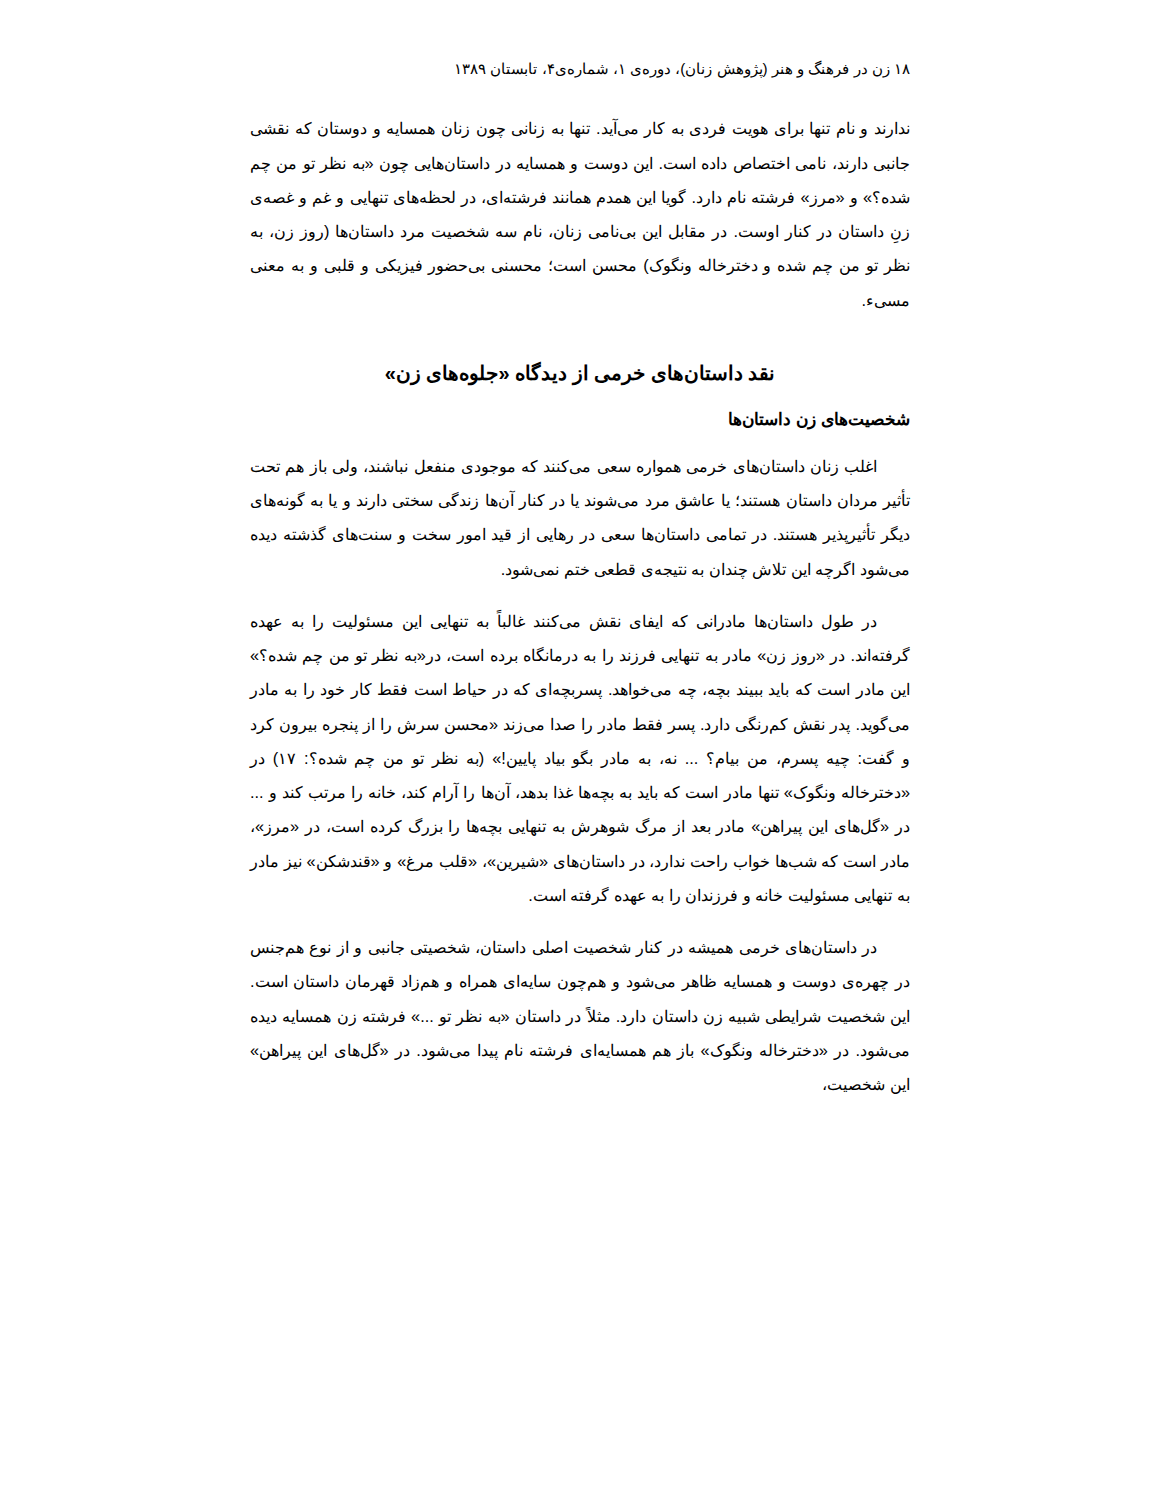۱۸ زن در فرهنگ و هنر (پژوهش زنان)، دوره‌ی ۱، شماره‌ی۴، تابستان ۱۳۸۹
ندارند و نام تنها برای هویت فردی به کار می‌آید. تنها به زنانی چون زنان همسایه و دوستان که نقشی جانبی دارند، نامی اختصاص داده است. این دوست و همسایه در داستان‌هایی چون «به نظر تو من چم شده؟» و «مرز» فرشته نام دارد. گویا این همدم همانند فرشته‌ای، در لحظه‌های تنهایی و غم و غصه‌ی زنِ داستان در کنار اوست. در مقابل این بی‌نامی زنان، نام سه شخصیت مرد داستان‌ها (روز زن، به نظر تو من چم شده و دخترخاله ونگوک) محسن است؛ محسنی بی‌حضور فیزیکی و قلبی و به معنی مسیء.
نقد داستان‌های خرمی از دیدگاه «جلوه‌های زن»
شخصیت‌های زن داستان‌ها
اغلب زنان داستان‌های خرمی همواره سعی می‌کنند که موجودی منفعل نباشند، ولی باز هم تحت تأثیر مردان داستان هستند؛ یا عاشق مرد می‌شوند یا در کنار آن‌ها زندگی سختی دارند و یا به گونه‌های دیگر تأثیرپذیر هستند. در تمامی داستان‌ها سعی در رهایی از قید امور سخت و سنت‌های گذشته دیده می‌شود اگرچه این تلاش چندان به نتیجه‌ی قطعی ختم نمی‌شود.
در طول داستان‌ها مادرانی که ایفای نقش می‌کنند غالباً به تنهایی این مسئولیت را به عهده گرفته‌اند. در «روز زن» مادر به تنهایی فرزند را به درمانگاه برده است، در«به نظر تو من چم شده؟» این مادر است که باید ببیند بچه، چه می‌خواهد. پسربچه‌ای که در حیاط است فقط کار خود را به مادر می‌گوید. پدر نقش کم‌رنگی دارد. پسر فقط مادر را صدا می‌زند «محسن سرش را از پنجره بیرون کرد و گفت: چیه پسرم، من بیام؟ ... نه، به مادر بگو بیاد پایین!» (به نظر تو من چم شده؟: ۱۷) در «دخترخاله ونگوک» تنها مادر است که باید به بچه‌ها غذا بدهد، آن‌ها را آرام کند، خانه را مرتب کند و ... در «گل‌های این پیراهن» مادر بعد از مرگ شوهرش به تنهایی بچه‌ها را بزرگ کرده است، در «مرز»، مادر است که شب‌ها خواب راحت ندارد، در داستان‌های «شیرین»، «قلب مرغ» و «قندشکن» نیز مادر به تنهایی مسئولیت خانه و فرزندان را به عهده گرفته است.
در داستان‌های خرمی همیشه در کنار شخصیت اصلی داستان، شخصیتی جانبی و از نوع هم‌جنس در چهره‌ی دوست و همسایه ظاهر می‌شود و هم‌چون سایه‌ای همراه و هم‌زاد قهرمان داستان است. این شخصیت شرایطی شبیه زن داستان دارد. مثلاً در داستان «به نظر تو ...» فرشته زن همسایه دیده می‌شود. در «دخترخاله ونگوک» باز هم همسایه‌ای فرشته نام پیدا می‌شود. در «گل‌های این پیراهن» این شخصیت،